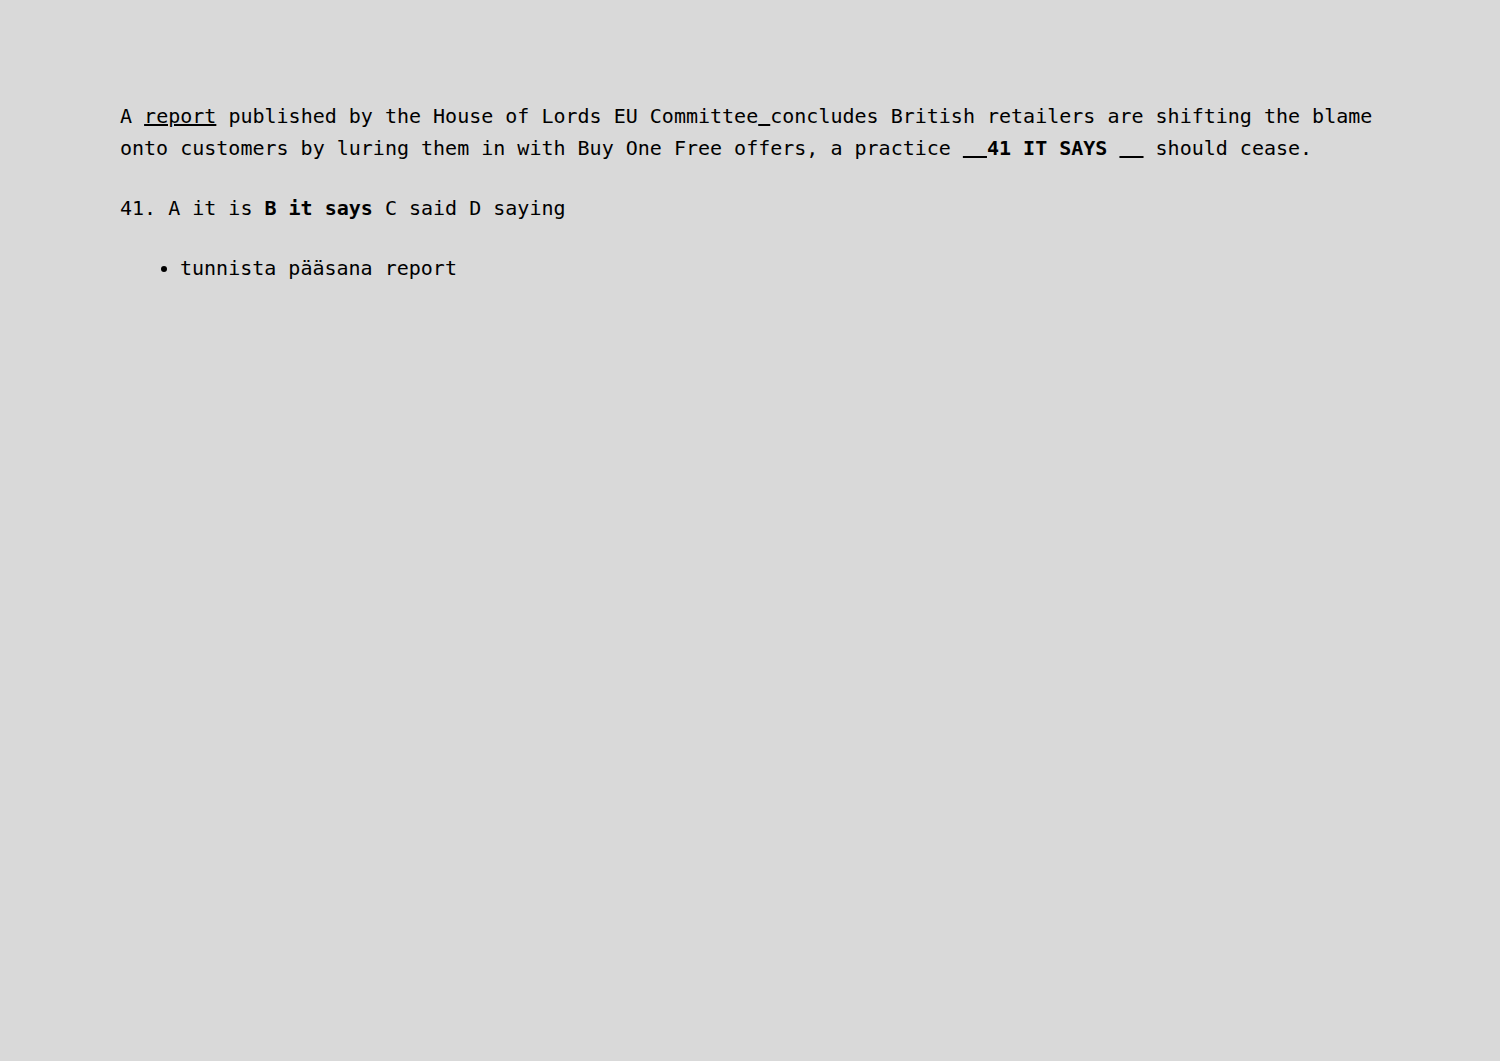A report published by the House of Lords EU Committee concludes British retailers are shifting the blame onto customers by luring them in with Buy One Free offers, a practice 41 IT SAYS should cease.
41. A it is B it says C said D saying
tunnista pääsana report